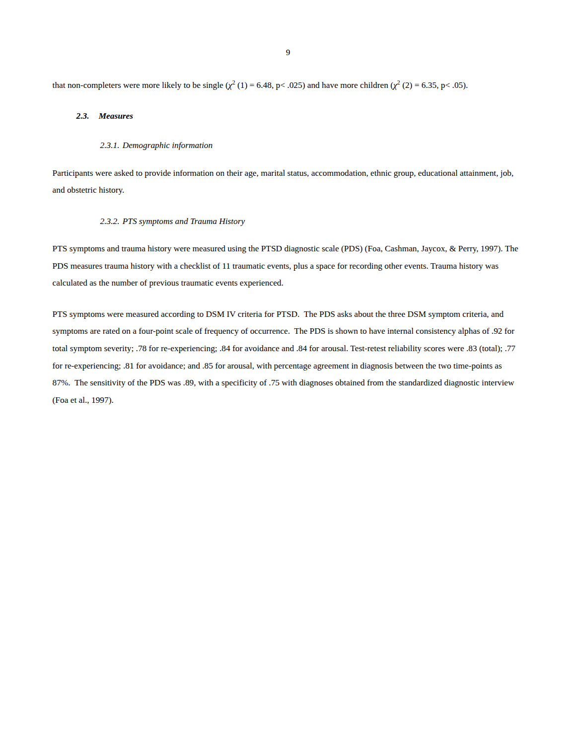9
that non-completers were more likely to be single (χ2 (1) = 6.48, p< .025) and have more children (χ2 (2) = 6.35, p< .05).
2.3. Measures
2.3.1. Demographic information
Participants were asked to provide information on their age, marital status, accommodation, ethnic group, educational attainment, job, and obstetric history.
2.3.2. PTS symptoms and Trauma History
PTS symptoms and trauma history were measured using the PTSD diagnostic scale (PDS) (Foa, Cashman, Jaycox, & Perry, 1997). The PDS measures trauma history with a checklist of 11 traumatic events, plus a space for recording other events. Trauma history was calculated as the number of previous traumatic events experienced.
PTS symptoms were measured according to DSM IV criteria for PTSD. The PDS asks about the three DSM symptom criteria, and symptoms are rated on a four-point scale of frequency of occurrence. The PDS is shown to have internal consistency alphas of .92 for total symptom severity; .78 for re-experiencing; .84 for avoidance and .84 for arousal. Test-retest reliability scores were .83 (total); .77 for re-experiencing; .81 for avoidance; and .85 for arousal, with percentage agreement in diagnosis between the two time-points as 87%. The sensitivity of the PDS was .89, with a specificity of .75 with diagnoses obtained from the standardized diagnostic interview (Foa et al., 1997).